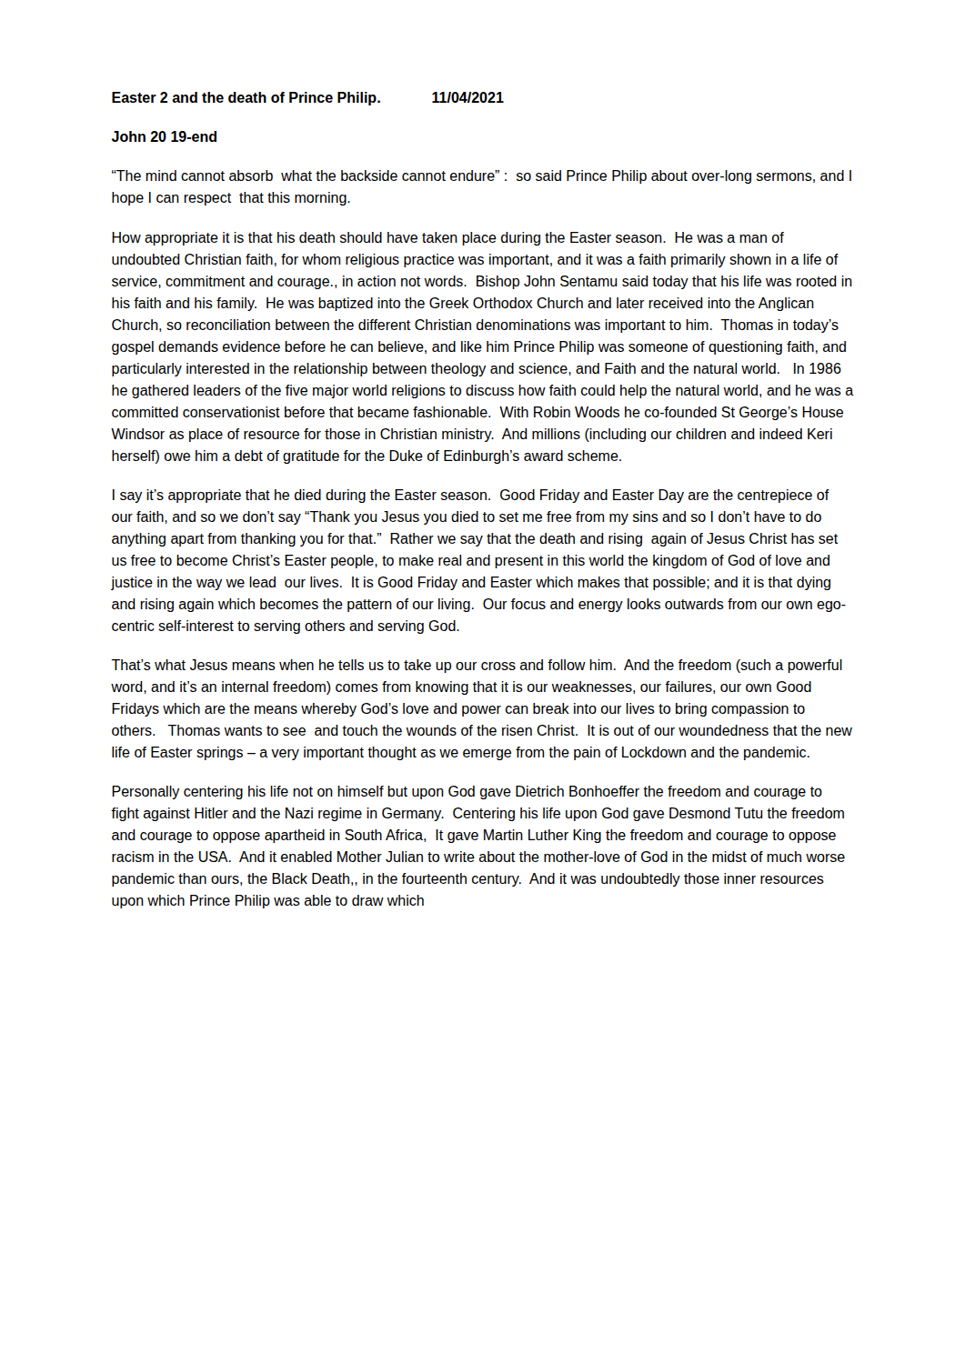Easter 2 and the death of Prince Philip. 11/04/2021
John 20 19-end
“The mind cannot absorb what the backside cannot endure” : so said Prince Philip about over-long sermons, and I hope I can respect that this morning.
How appropriate it is that his death should have taken place during the Easter season. He was a man of undoubted Christian faith, for whom religious practice was important, and it was a faith primarily shown in a life of service, commitment and courage., in action not words. Bishop John Sentamu said today that his life was rooted in his faith and his family. He was baptized into the Greek Orthodox Church and later received into the Anglican Church, so reconciliation between the different Christian denominations was important to him. Thomas in today’s gospel demands evidence before he can believe, and like him Prince Philip was someone of questioning faith, and particularly interested in the relationship between theology and science, and Faith and the natural world. In 1986 he gathered leaders of the five major world religions to discuss how faith could help the natural world, and he was a committed conservationist before that became fashionable. With Robin Woods he co-founded St George’s House Windsor as place of resource for those in Christian ministry. And millions (including our children and indeed Keri herself) owe him a debt of gratitude for the Duke of Edinburgh’s award scheme.
I say it’s appropriate that he died during the Easter season. Good Friday and Easter Day are the centrepiece of our faith, and so we don’t say “Thank you Jesus you died to set me free from my sins and so I don’t have to do anything apart from thanking you for that.” Rather we say that the death and rising again of Jesus Christ has set us free to become Christ’s Easter people, to make real and present in this world the kingdom of God of love and justice in the way we lead our lives. It is Good Friday and Easter which makes that possible; and it is that dying and rising again which becomes the pattern of our living. Our focus and energy looks outwards from our own ego-centric self-interest to serving others and serving God.
That’s what Jesus means when he tells us to take up our cross and follow him. And the freedom (such a powerful word, and it’s an internal freedom) comes from knowing that it is our weaknesses, our failures, our own Good Fridays which are the means whereby God’s love and power can break into our lives to bring compassion to others. Thomas wants to see and touch the wounds of the risen Christ. It is out of our woundedness that the new life of Easter springs – a very important thought as we emerge from the pain of Lockdown and the pandemic.
Personally centering his life not on himself but upon God gave Dietrich Bonhoeffer the freedom and courage to fight against Hitler and the Nazi regime in Germany. Centering his life upon God gave Desmond Tutu the freedom and courage to oppose apartheid in South Africa, It gave Martin Luther King the freedom and courage to oppose racism in the USA. And it enabled Mother Julian to write about the mother-love of God in the midst of much worse pandemic than ours, the Black Death,, in the fourteenth century. And it was undoubtedly those inner resources upon which Prince Philip was able to draw which